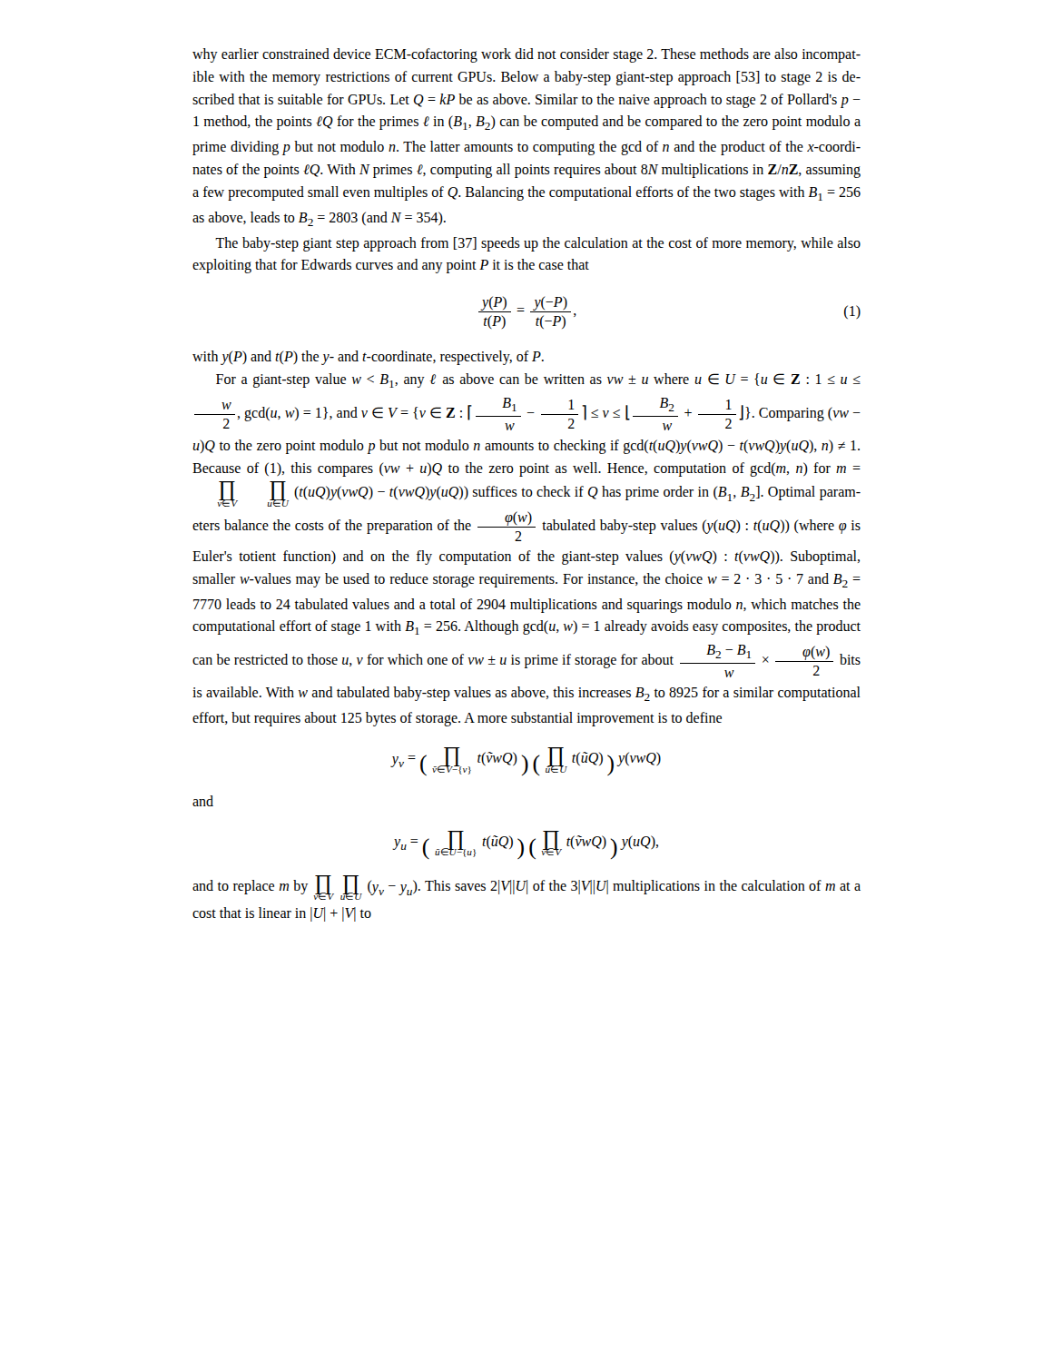why earlier constrained device ECM-cofactoring work did not consider stage 2. These methods are also incompatible with the memory restrictions of current GPUs. Below a baby-step giant-step approach [53] to stage 2 is described that is suitable for GPUs. Let Q = kP be as above. Similar to the naive approach to stage 2 of Pollard's p − 1 method, the points ℓQ for the primes ℓ in (B1, B2) can be computed and be compared to the zero point modulo a prime dividing p but not modulo n. The latter amounts to computing the gcd of n and the product of the x-coordinates of the points ℓQ. With N primes ℓ, computing all points requires about 8N multiplications in Z/nZ, assuming a few precomputed small even multiples of Q. Balancing the computational efforts of the two stages with B1 = 256 as above, leads to B2 = 2803 (and N = 354).
The baby-step giant step approach from [37] speeds up the calculation at the cost of more memory, while also exploiting that for Edwards curves and any point P it is the case that
y(P) t(P) = y(−P) t(−P), (1)
with y(P) and t(P) the y- and t-coordinate, respectively, of P.
For a giant-step value w < B1, any ℓ as above can be written as vw ± u where u ∈ U = {u ∈ Z : 1 ≤ u ≤ w 2, gcd(u, w) = 1}, and v ∈ V = {v ∈ Z : ⌈B1 w − 12⌉ ≤ v ≤ ⌊B2 w + 12⌋}. Comparing (vw − u)Q to the zero point modulo p but not modulo n amounts to checking if gcd(t(uQ)y(vwQ) − t(vwQ)y(uQ), n) ≠ 1. Because of (1), this compares (vw + u)Q to the zero point as well. Hence, computation of gcd(m, n) for m = ∏v∈V ∏u∈U (t(uQ)y(vwQ) − t(vwQ)y(uQ)) suffices to check if Q has prime order in (B1, B2]. Optimal parameters balance the costs of the preparation of the φ(w) 2 tabulated baby-step values (y(uQ) : t(uQ)) (where φ is Euler's totient function) and on the fly computation of the giant-step values (y(vwQ) : t(vwQ)). Suboptimal, smaller w-values may be used to reduce storage requirements. For instance, the choice w = 2 · 3 · 5 · 7 and B2 = 7770 leads to 24 tabulated values and a total of 2904 multiplications and squarings modulo n, which matches the computational effort of stage 1 with B1 = 256. Although gcd(u, w) = 1 already avoids easy composites, the product can be restricted to those u, v for which one of vw ± u is prime if storage for about B2 − B1 w × φ(w) 2 bits is available. With w and tabulated baby-step values as above, this increases B2 to 8925 for a similar computational effort, but requires about 125 bytes of storage. A more substantial improvement is to define
yv = ( ∏ṽ∈V−{v} t(ṽwQ) ) ( ∏ũ∈U t(ũQ) ) y(vwQ)
and
yu = ( ∏ũ∈U−{u} t(ũQ) ) ( ∏ṽ∈V t(ṽwQ) ) y(uQ),
and to replace m by ∏v∈V ∏u∈U (yv − yu). This saves 2|V||U| of the 3|V||U| multiplications in the calculation of m at a cost that is linear in |U| + |V| to